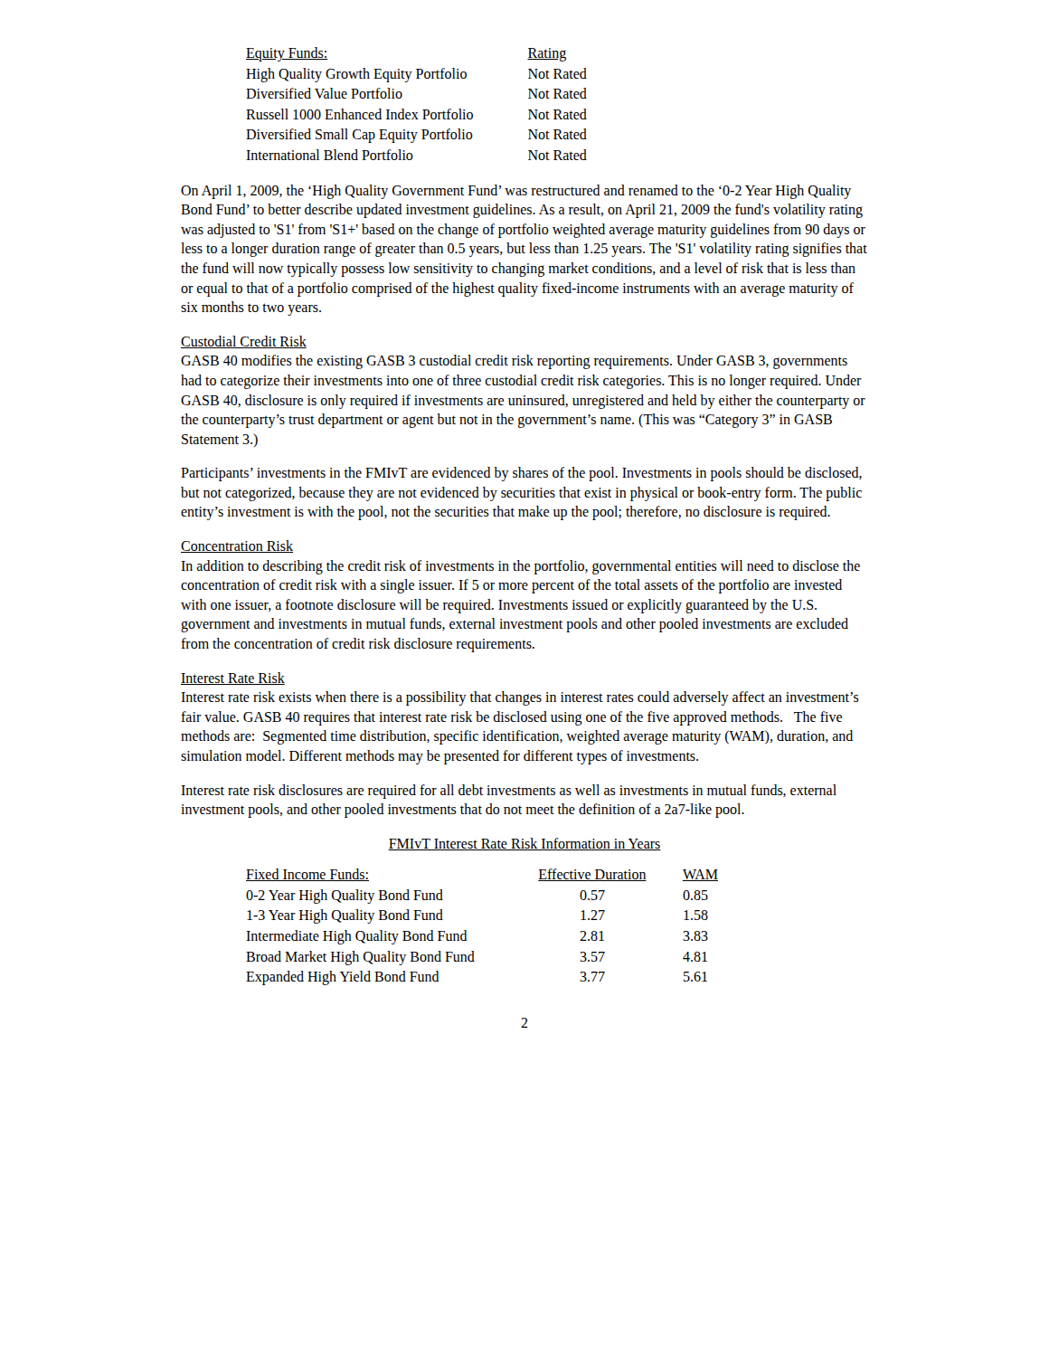| Equity Funds: | Rating |
| High Quality Growth Equity Portfolio | Not Rated |
| Diversified Value Portfolio | Not Rated |
| Russell 1000 Enhanced Index Portfolio | Not Rated |
| Diversified Small Cap Equity Portfolio | Not Rated |
| International Blend Portfolio | Not Rated |
On April 1, 2009, the ‘High Quality Government Fund’ was restructured and renamed to the ‘0-2 Year High Quality Bond Fund’ to better describe updated investment guidelines. As a result, on April 21, 2009 the fund's volatility rating was adjusted to 'S1' from 'S1+' based on the change of portfolio weighted average maturity guidelines from 90 days or less to a longer duration range of greater than 0.5 years, but less than 1.25 years. The 'S1' volatility rating signifies that the fund will now typically possess low sensitivity to changing market conditions, and a level of risk that is less than or equal to that of a portfolio comprised of the highest quality fixed-income instruments with an average maturity of six months to two years.
Custodial Credit Risk
GASB 40 modifies the existing GASB 3 custodial credit risk reporting requirements. Under GASB 3, governments had to categorize their investments into one of three custodial credit risk categories. This is no longer required. Under GASB 40, disclosure is only required if investments are uninsured, unregistered and held by either the counterparty or the counterparty’s trust department or agent but not in the government’s name. (This was “Category 3” in GASB Statement 3.)
Participants’ investments in the FMIvT are evidenced by shares of the pool. Investments in pools should be disclosed, but not categorized, because they are not evidenced by securities that exist in physical or book-entry form. The public entity’s investment is with the pool, not the securities that make up the pool; therefore, no disclosure is required.
Concentration Risk
In addition to describing the credit risk of investments in the portfolio, governmental entities will need to disclose the concentration of credit risk with a single issuer. If 5 or more percent of the total assets of the portfolio are invested with one issuer, a footnote disclosure will be required. Investments issued or explicitly guaranteed by the U.S. government and investments in mutual funds, external investment pools and other pooled investments are excluded from the concentration of credit risk disclosure requirements.
Interest Rate Risk
Interest rate risk exists when there is a possibility that changes in interest rates could adversely affect an investment’s fair value. GASB 40 requires that interest rate risk be disclosed using one of the five approved methods. The five methods are: Segmented time distribution, specific identification, weighted average maturity (WAM), duration, and simulation model. Different methods may be presented for different types of investments.
Interest rate risk disclosures are required for all debt investments as well as investments in mutual funds, external investment pools, and other pooled investments that do not meet the definition of a 2a7-like pool.
FMIvT Interest Rate Risk Information in Years
| Fixed Income Funds: | Effective Duration | WAM |
| --- | --- | --- |
| 0-2 Year High Quality Bond Fund | 0.57 | 0.85 |
| 1-3 Year High Quality Bond Fund | 1.27 | 1.58 |
| Intermediate High Quality Bond Fund | 2.81 | 3.83 |
| Broad Market High Quality Bond Fund | 3.57 | 4.81 |
| Expanded High Yield Bond Fund | 3.77 | 5.61 |
2